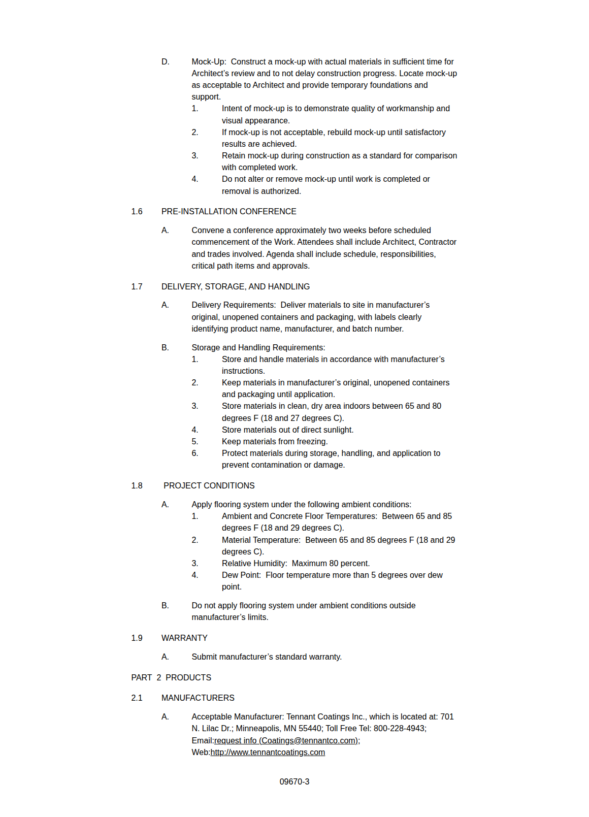D. Mock-Up: Construct a mock-up with actual materials in sufficient time for Architect’s review and to not delay construction progress. Locate mock-up as acceptable to Architect and provide temporary foundations and support.
1. Intent of mock-up is to demonstrate quality of workmanship and visual appearance.
2. If mock-up is not acceptable, rebuild mock-up until satisfactory results are achieved.
3. Retain mock-up during construction as a standard for comparison with completed work.
4. Do not alter or remove mock-up until work is completed or removal is authorized.
1.6 PRE-INSTALLATION CONFERENCE
A. Convene a conference approximately two weeks before scheduled commencement of the Work. Attendees shall include Architect, Contractor and trades involved. Agenda shall include schedule, responsibilities, critical path items and approvals.
1.7 DELIVERY, STORAGE, AND HANDLING
A. Delivery Requirements: Deliver materials to site in manufacturer’s original, unopened containers and packaging, with labels clearly identifying product name, manufacturer, and batch number.
B. Storage and Handling Requirements:
1. Store and handle materials in accordance with manufacturer’s instructions.
2. Keep materials in manufacturer’s original, unopened containers and packaging until application.
3. Store materials in clean, dry area indoors between 65 and 80 degrees F (18 and 27 degrees C).
4. Store materials out of direct sunlight.
5. Keep materials from freezing.
6. Protect materials during storage, handling, and application to prevent contamination or damage.
1.8 PROJECT CONDITIONS
A. Apply flooring system under the following ambient conditions:
1. Ambient and Concrete Floor Temperatures: Between 65 and 85 degrees F (18 and 29 degrees C).
2. Material Temperature: Between 65 and 85 degrees F (18 and 29 degrees C).
3. Relative Humidity: Maximum 80 percent.
4. Dew Point: Floor temperature more than 5 degrees over dew point.
B. Do not apply flooring system under ambient conditions outside manufacturer’s limits.
1.9 WARRANTY
A. Submit manufacturer’s standard warranty.
PART 2 PRODUCTS
2.1 MANUFACTURERS
A. Acceptable Manufacturer: Tennant Coatings Inc., which is located at: 701 N. Lilac Dr.; Minneapolis, MN 55440; Toll Free Tel: 800-228-4943; Email:request info (Coatings@tennantco.com); Web:http://www.tennantcoatings.com
09670-3